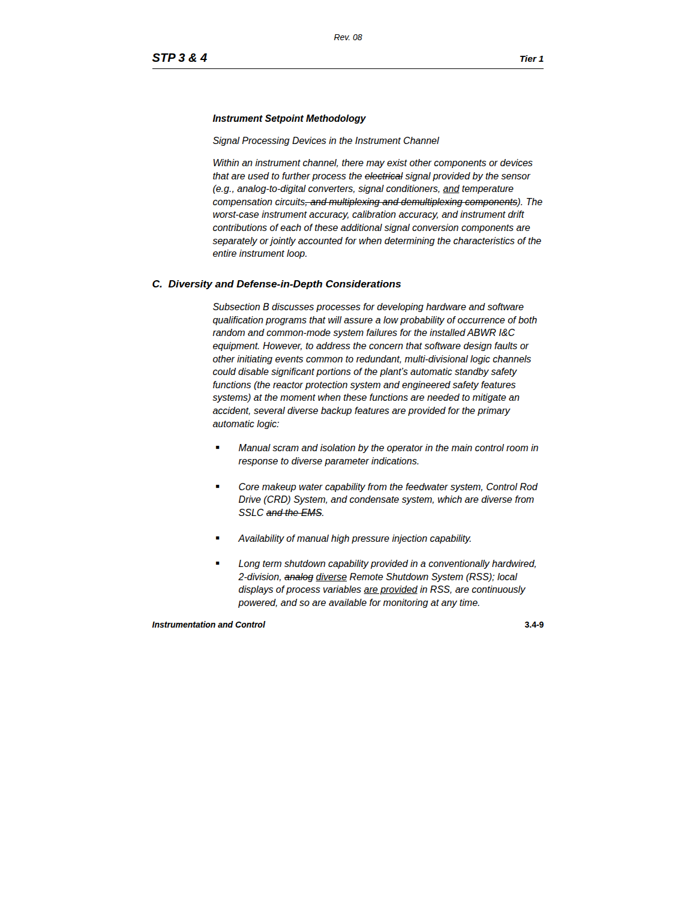Rev. 08
STP 3 & 4
Tier 1
Instrument Setpoint Methodology
Signal Processing Devices in the Instrument Channel
Within an instrument channel, there may exist other components or devices that are used to further process the electrical signal provided by the sensor (e.g., analog-to-digital converters, signal conditioners, and temperature compensation circuits, and multiplexing and demultiplexing components). The worst-case instrument accuracy, calibration accuracy, and instrument drift contributions of each of these additional signal conversion components are separately or jointly accounted for when determining the characteristics of the entire instrument loop.
C. Diversity and Defense-in-Depth Considerations
Subsection B discusses processes for developing hardware and software qualification programs that will assure a low probability of occurrence of both random and common-mode system failures for the installed ABWR I&C equipment. However, to address the concern that software design faults or other initiating events common to redundant, multi-divisional logic channels could disable significant portions of the plant’s automatic standby safety functions (the reactor protection system and engineered safety features systems) at the moment when these functions are needed to mitigate an accident, several diverse backup features are provided for the primary automatic logic:
Manual scram and isolation by the operator in the main control room in response to diverse parameter indications.
Core makeup water capability from the feedwater system, Control Rod Drive (CRD) System, and condensate system, which are diverse from SSLC and the EMS.
Availability of manual high pressure injection capability.
Long term shutdown capability provided in a conventionally hardwired, 2-division, analog diverse Remote Shutdown System (RSS); local displays of process variables are provided in RSS, are continuously powered, and so are available for monitoring at any time.
Instrumentation and Control
3.4-9